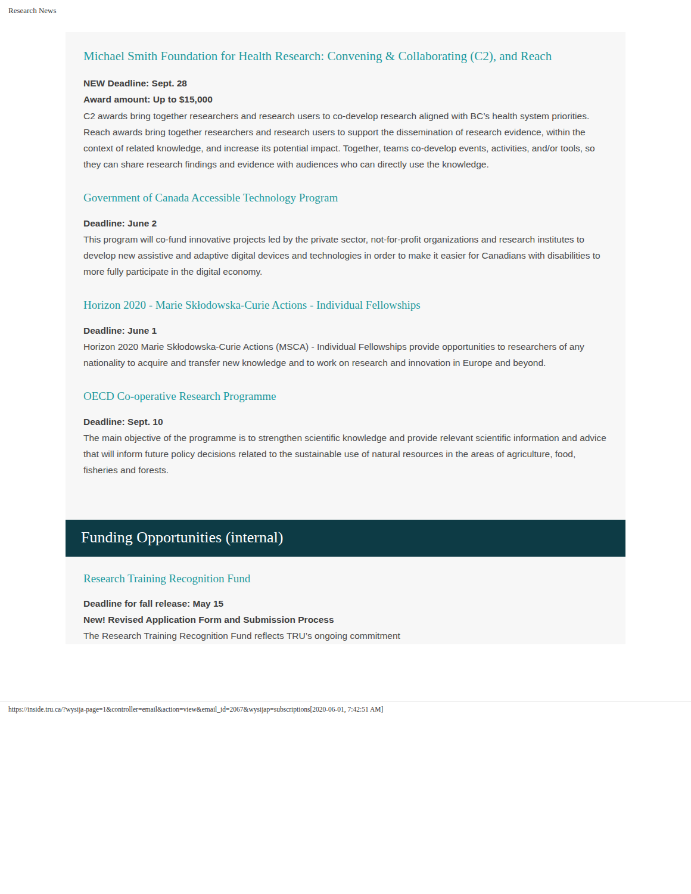Research News
Michael Smith Foundation for Health Research: Convening & Collaborating (C2), and Reach
NEW Deadline: Sept. 28
Award amount: Up to $15,000
C2 awards bring together researchers and research users to co-develop research aligned with BC’s health system priorities. Reach awards bring together researchers and research users to support the dissemination of research evidence, within the context of related knowledge, and increase its potential impact. Together, teams co-develop events, activities, and/or tools, so they can share research findings and evidence with audiences who can directly use the knowledge.
Government of Canada Accessible Technology Program
Deadline: June 2
This program will co-fund innovative projects led by the private sector, not-for-profit organizations and research institutes to develop new assistive and adaptive digital devices and technologies in order to make it easier for Canadians with disabilities to more fully participate in the digital economy.
Horizon 2020 - Marie Skłodowska-Curie Actions - Individual Fellowships
Deadline: June 1
Horizon 2020 Marie Skłodowska-Curie Actions (MSCA) - Individual Fellowships provide opportunities to researchers of any nationality to acquire and transfer new knowledge and to work on research and innovation in Europe and beyond.
OECD Co-operative Research Programme
Deadline: Sept. 10
The main objective of the programme is to strengthen scientific knowledge and provide relevant scientific information and advice that will inform future policy decisions related to the sustainable use of natural resources in the areas of agriculture, food, fisheries and forests.
Funding Opportunities (internal)
Research Training Recognition Fund
Deadline for fall release: May 15
New! Revised Application Form and Submission Process
The Research Training Recognition Fund reflects TRU’s ongoing commitment
https://inside.tru.ca/?wysija-page=1&controller=email&action=view&email_id=2067&wysijap=subscriptions[2020-06-01, 7:42:51 AM]